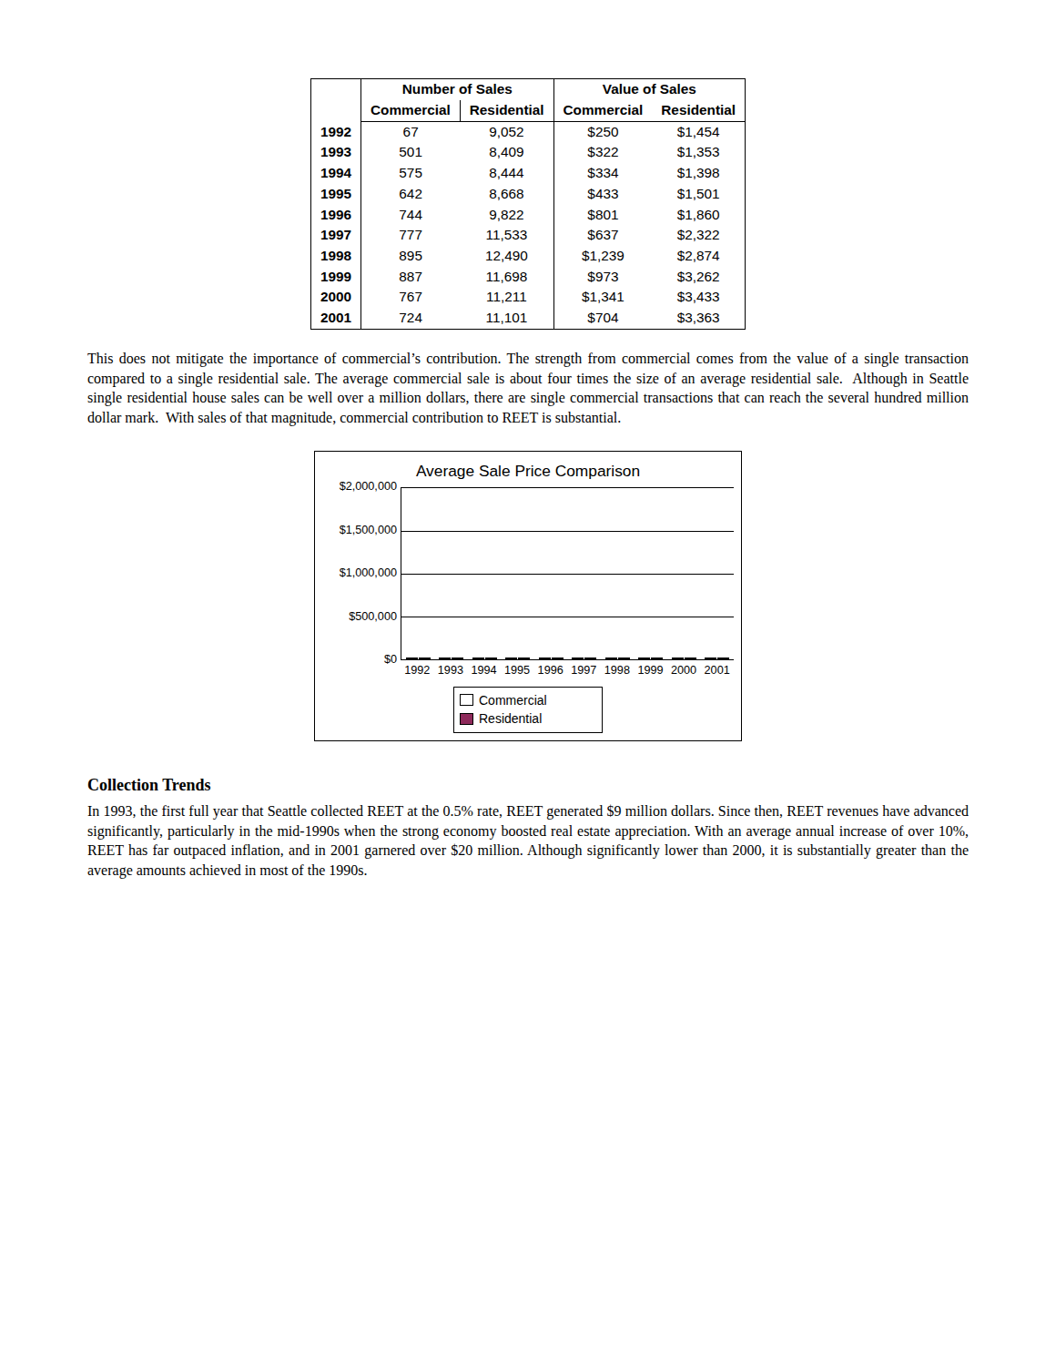| | Number of Sales | Value of Sales |
| --- | --- | --- |
| Commercial | Residential | Commercial | Residential |
| 1992 | 67 | 9,052 | $250 | $1,454 |
| 1993 | 501 | 8,409 | $322 | $1,353 |
| 1994 | 575 | 8,444 | $334 | $1,398 |
| 1995 | 642 | 8,668 | $433 | $1,501 |
| 1996 | 744 | 9,822 | $801 | $1,860 |
| 1997 | 777 | 11,533 | $637 | $2,322 |
| 1998 | 895 | 12,490 | $1,239 | $2,874 |
| 1999 | 887 | 11,698 | $973 | $3,262 |
| 2000 | 767 | 11,211 | $1,341 | $3,433 |
| 2001 | 724 | 11,101 | $704 | $3,363 |
This does not mitigate the importance of commercial’s contribution. The strength from commercial comes from the value of a single transaction compared to a single residential sale. The average commercial sale is about four times the size of an average residential sale. Although in Seattle single residential house sales can be well over a million dollars, there are single commercial transactions that can reach the several hundred million dollar mark. With sales of that magnitude, commercial contribution to REET is substantial.
Average Sale Price Comparison
$2,000,000 $1,500,000 $1,000,000 $500,000 $0
19921993199419951996 19971998199920002001
Commercial
Residential
Collection Trends
In 1993, the first full year that Seattle collected REET at the 0.5% rate, REET generated $9 million dollars. Since then, REET revenues have advanced significantly, particularly in the mid-1990s when the strong economy boosted real estate appreciation. With an average annual increase of over 10%, REET has far outpaced inflation, and in 2001 garnered over $20 million. Although significantly lower than 2000, it is substantially greater than the average amounts achieved in most of the 1990s.